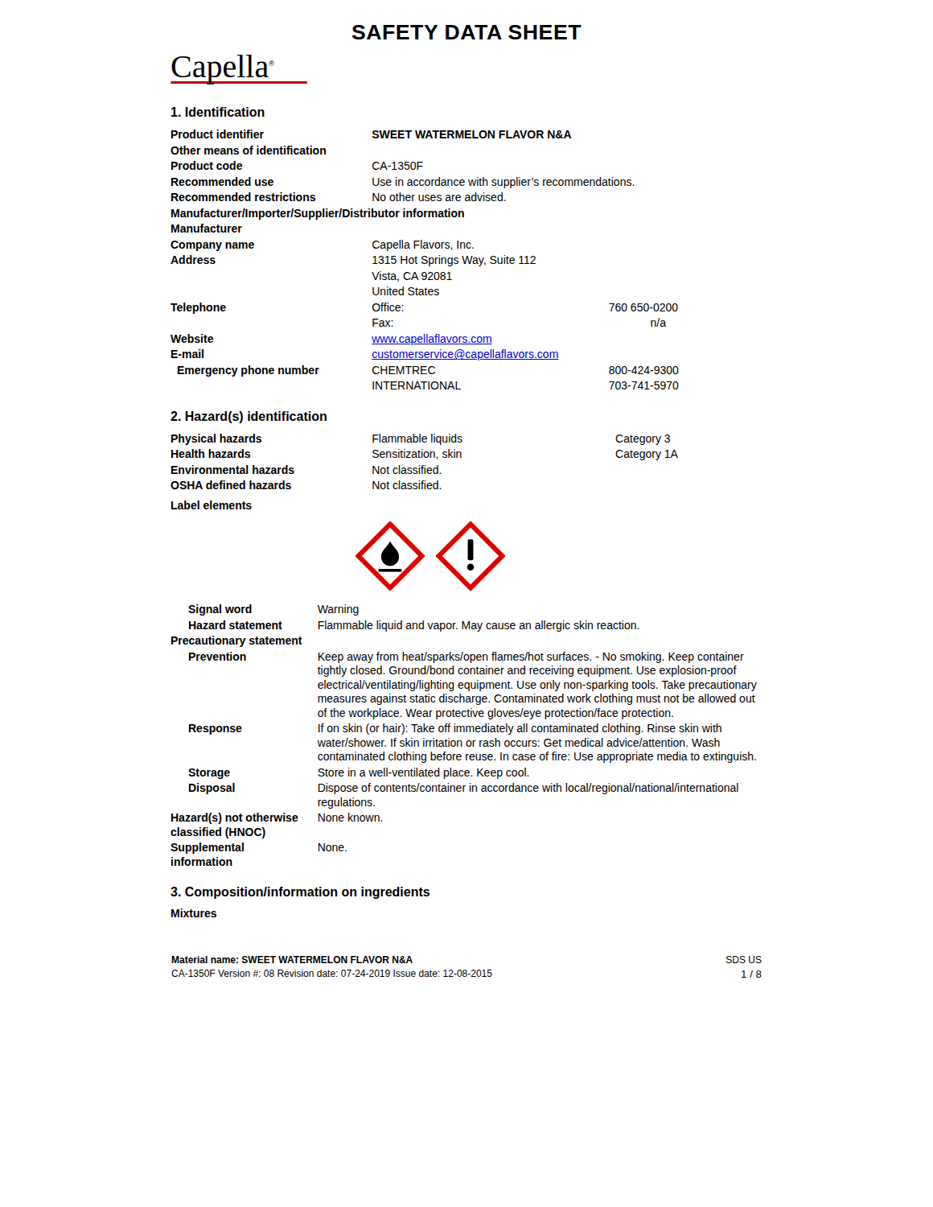SAFETY DATA SHEET
Capella®
1. Identification
| Product identifier | SWEET WATERMELON FLAVOR N&A |
| Other means of identification | |
| Product code | CA-1350F |
| Recommended use | Use in accordance with supplier’s recommendations. |
| Recommended restrictions | No other uses are advised. |
| Manufacturer/Importer/Supplier/Distributor information |
| Manufacturer |
| Company name | Capella Flavors, Inc. |
| Address | 1315 Hot Springs Way, Suite 112 |
| | Vista, CA 92081 |
| | United States |
| Telephone | Office: | 760 650-0200 |
| | Fax: | n/a |
| Website | www.capellaflavors.com |
| E-mail | customerservice@capellaflavors.com |
| Emergency phone number | CHEMTREC | 800-424-9300 |
| | INTERNATIONAL | 703-741-5970 |
2. Hazard(s) identification
| Physical hazards | Flammable liquids | Category 3 |
| Health hazards | Sensitization, skin | Category 1A |
| Environmental hazards | Not classified. |
| OSHA defined hazards | Not classified. |
| Label elements |
| Signal word | Warning |
| Hazard statement | Flammable liquid and vapor. May cause an allergic skin reaction. |
| Precautionary statement | |
| Prevention | Keep away from heat/sparks/open flames/hot surfaces. - No smoking. Keep container tightly closed. Ground/bond container and receiving equipment. Use explosion-proof electrical/ventilating/lighting equipment. Use only non-sparking tools. Take precautionary measures against static discharge. Contaminated work clothing must not be allowed out of the workplace. Wear protective gloves/eye protection/face protection. |
| Response | If on skin (or hair): Take off immediately all contaminated clothing. Rinse skin with water/shower. If skin irritation or rash occurs: Get medical advice/attention. Wash contaminated clothing before reuse. In case of fire: Use appropriate media to extinguish. |
| Storage | Store in a well-ventilated place. Keep cool. |
| Disposal | Dispose of contents/container in accordance with local/regional/national/international regulations. |
| Hazard(s) not otherwise classified (HNOC) | None known. |
| Supplemental information | None. |
3. Composition/information on ingredients
Mixtures
| Material name: SWEET WATERMELON FLAVOR N&A | SDS US |
| CA-1350F Version #: 08 Revision date: 07-24-2019 Issue date: 12-08-2015 | 1 / 8 |